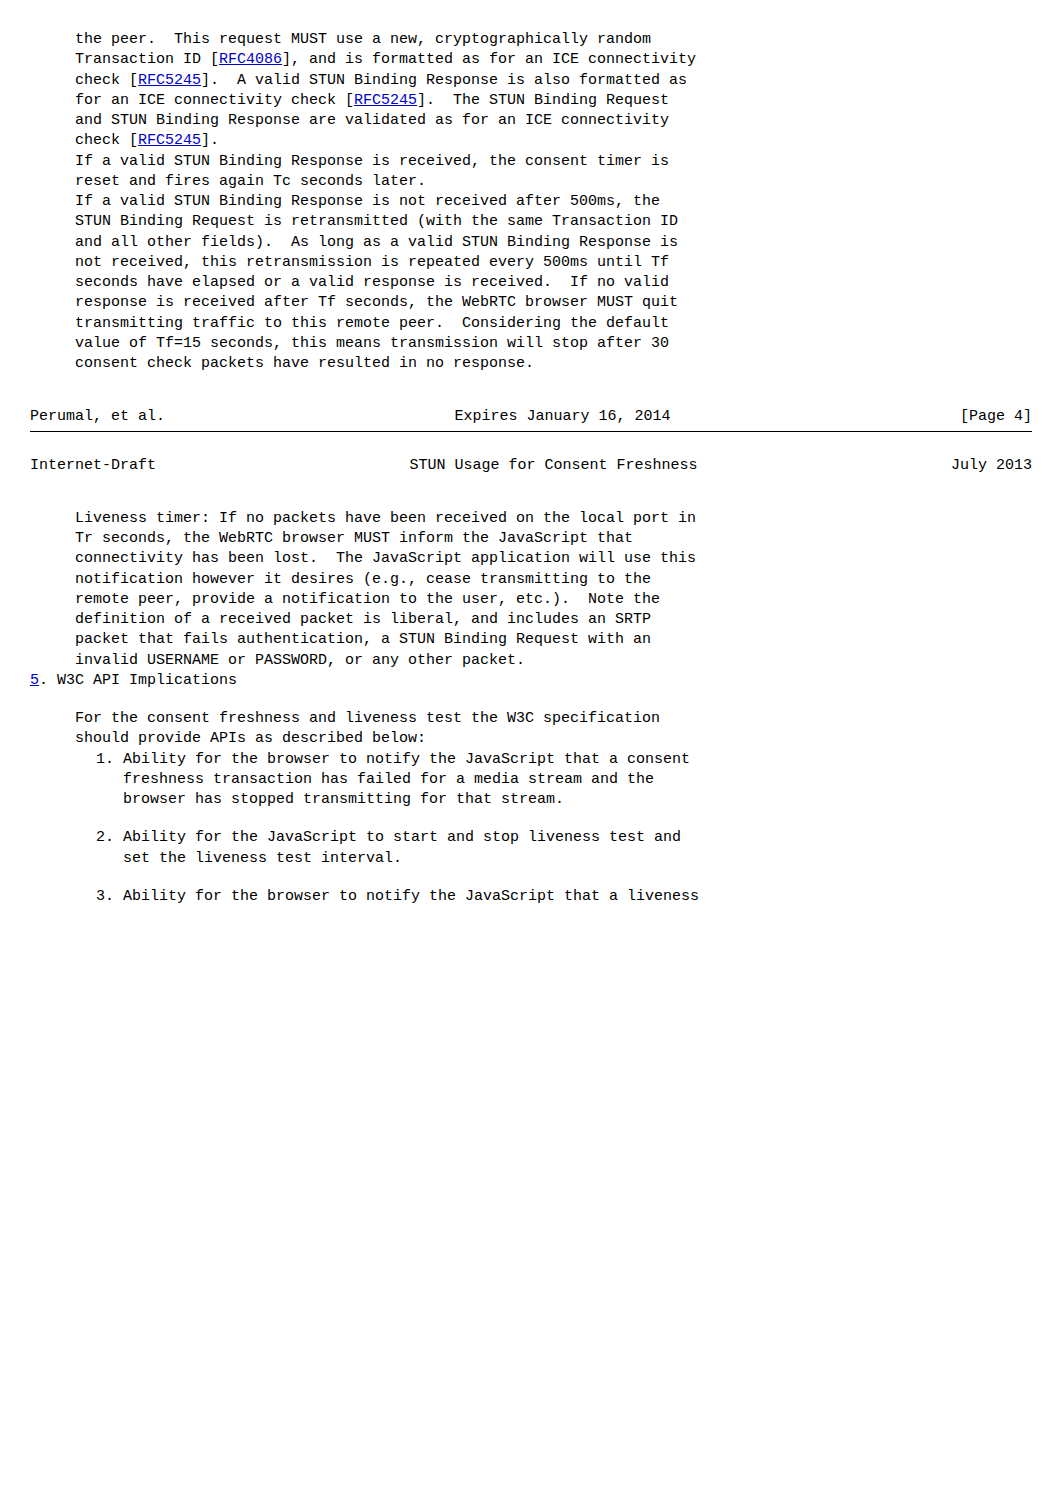the peer.  This request MUST use a new, cryptographically random
Transaction ID [RFC4086], and is formatted as for an ICE connectivity
check [RFC5245].  A valid STUN Binding Response is also formatted as
for an ICE connectivity check [RFC5245].  The STUN Binding Request
and STUN Binding Response are validated as for an ICE connectivity
check [RFC5245].
If a valid STUN Binding Response is received, the consent timer is
reset and fires again Tc seconds later.
If a valid STUN Binding Response is not received after 500ms, the
STUN Binding Request is retransmitted (with the same Transaction ID
and all other fields).  As long as a valid STUN Binding Response is
not received, this retransmission is repeated every 500ms until Tf
seconds have elapsed or a valid response is received.  If no valid
response is received after Tf seconds, the WebRTC browser MUST quit
transmitting traffic to this remote peer.  Considering the default
value of Tf=15 seconds, this means transmission will stop after 30
consent check packets have resulted in no response.
Perumal, et al. Expires January 16, 2014 [Page 4]
Internet-Draft STUN Usage for Consent Freshness July 2013
Liveness timer: If no packets have been received on the local port in
Tr seconds, the WebRTC browser MUST inform the JavaScript that
connectivity has been lost.  The JavaScript application will use this
notification however it desires (e.g., cease transmitting to the
remote peer, provide a notification to the user, etc.).  Note the
definition of a received packet is liberal, and includes an SRTP
packet that fails authentication, a STUN Binding Request with an
invalid USERNAME or PASSWORD, or any other packet.
5. W3C API Implications
For the consent freshness and liveness test the W3C specification
should provide APIs as described below:
Ability for the browser to notify the JavaScript that a consent
freshness transaction has failed for a media stream and the
browser has stopped transmitting for that stream.
Ability for the JavaScript to start and stop liveness test and
set the liveness test interval.
Ability for the browser to notify the JavaScript that a liveness